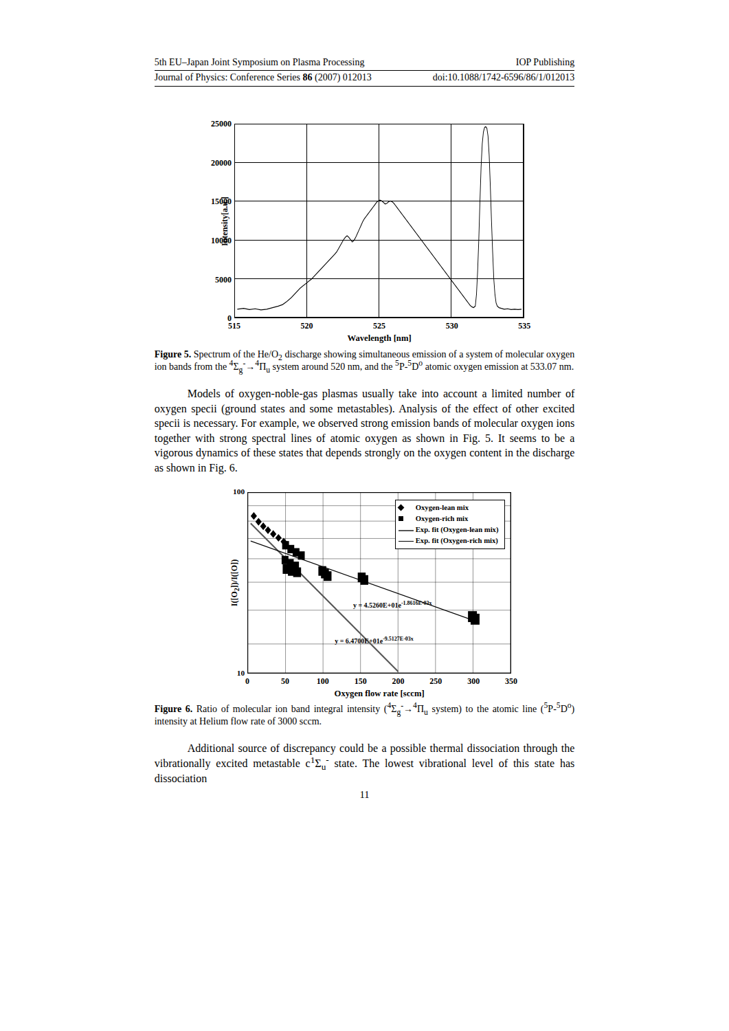| 5th EU–Japan Joint Symposium on Plasma Processing | IOP Publishing |
| Journal of Physics: Conference Series 86 (2007) 012013 | doi:10.1088/1742-6596/86/1/012013 |
Intensity[a.u.]
0
5000
10000
15000
20000
25000
515
520
525
530
535
Wavelength [nm]
Figure 5. Spectrum of the He/O2 discharge showing simultaneous emission of a system of molecular oxygen ion bands from the 4Σg-→4Πu system around 520 nm, and the 5P-5Do atomic oxygen emission at 533.07 nm.
Models of oxygen-noble-gas plasmas usually take into account a limited number of oxygen specii (ground states and some metastables). Analysis of the effect of other excited specii is necessary. For example, we observed strong emission bands of molecular oxygen ions together with strong spectral lines of atomic oxygen as shown in Fig. 5. It seems to be a vigorous dynamics of these states that depends strongly on the oxygen content in the discharge as shown in Fig. 6.
I([O2])/I([O])
100
10
| | Oxygen-lean mix |
| | Oxygen-rich mix |
| | Exp. fit (Oxygen-lean mix) |
| | Exp. fit (Oxygen-rich mix) |
y = 4.5260E+01e-1.8616E-03x
y = 6.4700E+01e-9.5127E-03x
0
50
100
150
200
250
300
350
Oxygen flow rate [sccm]
Figure 6. Ratio of molecular ion band integral intensity (4Σg-→4Πu system) to the atomic line (5P-5Do) intensity at Helium flow rate of 3000 sccm.
Additional source of discrepancy could be a possible thermal dissociation through the vibrationally excited metastable c1Σu- state. The lowest vibrational level of this state has dissociation
11